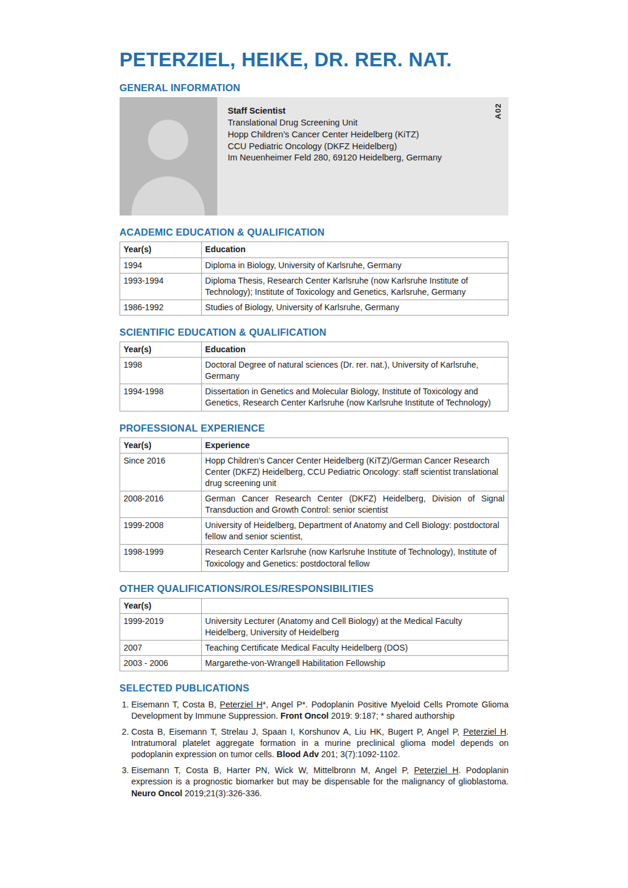PETERZIEL, HEIKE, DR. RER. NAT.
General Information
Staff Scientist
Translational Drug Screening Unit
Hopp Children’s Cancer Center Heidelberg (KiTZ)
CCU Pediatric Oncology (DKFZ Heidelberg)
Im Neuenheimer Feld 280, 69120 Heidelberg, Germany
A02
Academic Education & Qualification
| Year(s) | Education |
| --- | --- |
| 1994 | Diploma in Biology, University of Karlsruhe, Germany |
| 1993-1994 | Diploma Thesis, Research Center Karlsruhe (now Karlsruhe Institute of Technology); Institute of Toxicology and Genetics, Karlsruhe, Germany |
| 1986-1992 | Studies of Biology, University of Karlsruhe, Germany |
Scientific Education & Qualification
| Year(s) | Education |
| --- | --- |
| 1998 | Doctoral Degree of natural sciences (Dr. rer. nat.), University of Karlsruhe, Germany |
| 1994-1998 | Dissertation in Genetics and Molecular Biology, Institute of Toxicology and Genetics, Research Center Karlsruhe (now Karlsruhe Institute of Technology) |
Professional Experience
| Year(s) | Experience |
| --- | --- |
| Since 2016 | Hopp Children’s Cancer Center Heidelberg (KiTZ)/German Cancer Research Center (DKFZ) Heidelberg, CCU Pediatric Oncology: staff scientist translational drug screening unit |
| 2008-2016 | German Cancer Research Center (DKFZ) Heidelberg, Division of Signal Transduction and Growth Control: senior scientist |
| 1999-2008 | University of Heidelberg, Department of Anatomy and Cell Biology: postdoctoral fellow and senior scientist, |
| 1998-1999 | Research Center Karlsruhe (now Karlsruhe Institute of Technology), Institute of Toxicology and Genetics: postdoctoral fellow |
Other Qualifications/Roles/Responsibilities
| Year(s) | |
| --- | --- |
| 1999-2019 | University Lecturer (Anatomy and Cell Biology) at the Medical Faculty Heidelberg, University of Heidelberg |
| 2007 | Teaching Certificate Medical Faculty Heidelberg (DOS) |
| 2003 - 2006 | Margarethe-von-Wrangell Habilitation Fellowship |
Selected Publications
Eisemann T, Costa B, Peterziel H*, Angel P*. Podoplanin Positive Myeloid Cells Promote Glioma Development by Immune Suppression. Front Oncol 2019: 9:187; * shared authorship
Costa B, Eisemann T, Strelau J, Spaan I, Korshunov A, Liu HK, Bugert P, Angel P, Peterziel H. Intratumoral platelet aggregate formation in a murine preclinical glioma model depends on podoplanin expression on tumor cells. Blood Adv 201; 3(7):1092-1102.
Eisemann T, Costa B, Harter PN, Wick W, Mittelbronn M, Angel P, Peterziel H. Podoplanin expression is a prognostic biomarker but may be dispensable for the malignancy of glioblastoma. Neuro Oncol 2019;21(3):326-336.